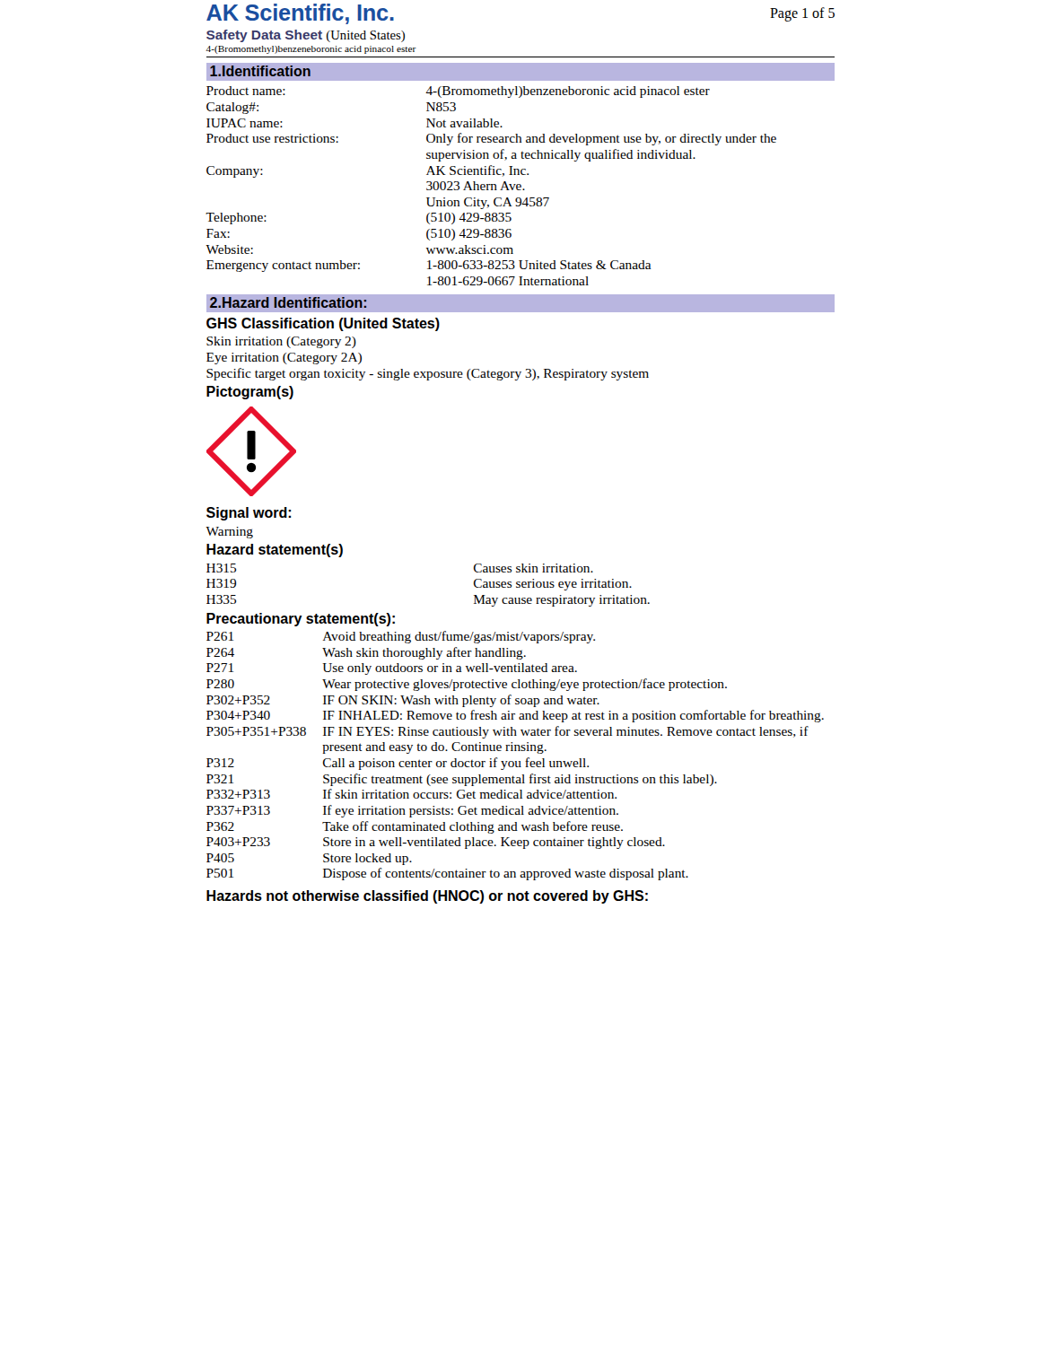Page 1 of 5
AK Scientific, Inc.
Safety Data Sheet (United States)
4-(Bromomethyl)benzeneboronic acid pinacol ester
1.Identification
| Product name: | 4-(Bromomethyl)benzeneboronic acid pinacol ester |
| Catalog#: | N853 |
| IUPAC name: | Not available. |
| Product use restrictions: | Only for research and development use by, or directly under the supervision of, a technically qualified individual. |
| Company: | AK Scientific, Inc. 30023 Ahern Ave. Union City, CA 94587 |
| Telephone: | (510) 429-8835 |
| Fax: | (510) 429-8836 |
| Website: | www.aksci.com |
| Emergency contact number: | 1-800-633-8253 United States & Canada 1-801-629-0667 International |
2.Hazard Identification:
GHS Classification (United States)
Skin irritation (Category 2)
Eye irritation (Category 2A)
Specific target organ toxicity - single exposure (Category 3), Respiratory system
Pictogram(s)
Signal word:
Warning
Hazard statement(s)
| H315 | Causes skin irritation. |
| H319 | Causes serious eye irritation. |
| H335 | May cause respiratory irritation. |
Precautionary statement(s):
| P261 | Avoid breathing dust/fume/gas/mist/vapors/spray. |
| P264 | Wash skin thoroughly after handling. |
| P271 | Use only outdoors or in a well-ventilated area. |
| P280 | Wear protective gloves/protective clothing/eye protection/face protection. |
| P302+P352 | IF ON SKIN: Wash with plenty of soap and water. |
| P304+P340 | IF INHALED: Remove to fresh air and keep at rest in a position comfortable for breathing. |
| P305+P351+P338 | IF IN EYES: Rinse cautiously with water for several minutes. Remove contact lenses, if present and easy to do. Continue rinsing. |
| P312 | Call a poison center or doctor if you feel unwell. |
| P321 | Specific treatment (see supplemental first aid instructions on this label). |
| P332+P313 | If skin irritation occurs: Get medical advice/attention. |
| P337+P313 | If eye irritation persists: Get medical advice/attention. |
| P362 | Take off contaminated clothing and wash before reuse. |
| P403+P233 | Store in a well-ventilated place. Keep container tightly closed. |
| P405 | Store locked up. |
| P501 | Dispose of contents/container to an approved waste disposal plant. |
Hazards not otherwise classified (HNOC) or not covered by GHS: